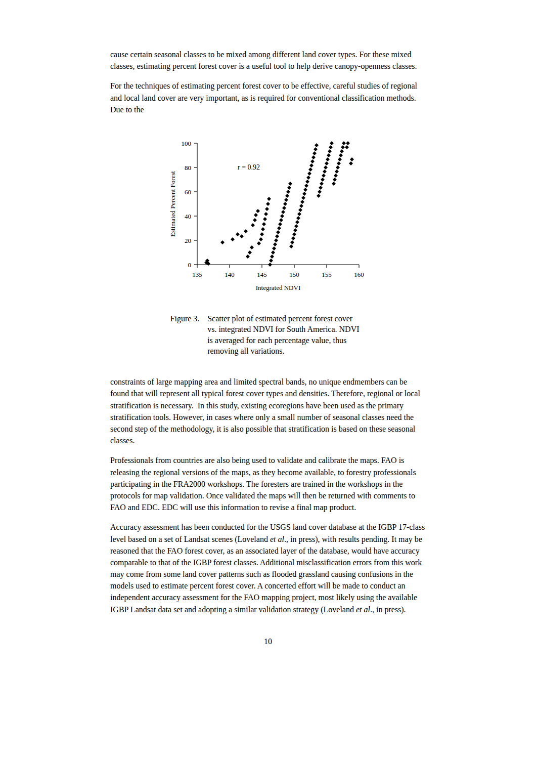cause certain seasonal classes to be mixed among different land cover types. For these mixed classes, estimating percent forest cover is a useful tool to help derive canopy-openness classes.
For the techniques of estimating percent forest cover to be effective, careful studies of regional and local land cover are very important, as is required for conventional classification methods. Due to the
100 80 60 40 20 0 135 140 145 150 155 160 Estimated Percent Forest Integrated NDVI r = 0.92
Figure 3. Scatter plot of estimated percent forest cover vs. integrated NDVI for South America. NDVI is averaged for each percentage value, thus removing all variations.
constraints of large mapping area and limited spectral bands, no unique endmembers can be found that will represent all typical forest cover types and densities. Therefore, regional or local stratification is necessary. In this study, existing ecoregions have been used as the primary stratification tools. However, in cases where only a small number of seasonal classes need the second step of the methodology, it is also possible that stratification is based on these seasonal classes.
Professionals from countries are also being used to validate and calibrate the maps. FAO is releasing the regional versions of the maps, as they become available, to forestry professionals participating in the FRA2000 workshops. The foresters are trained in the workshops in the protocols for map validation. Once validated the maps will then be returned with comments to FAO and EDC. EDC will use this information to revise a final map product.
Accuracy assessment has been conducted for the USGS land cover database at the IGBP 17-class level based on a set of Landsat scenes (Loveland et al., in press), with results pending. It may be reasoned that the FAO forest cover, as an associated layer of the database, would have accuracy comparable to that of the IGBP forest classes. Additional misclassification errors from this work may come from some land cover patterns such as flooded grassland causing confusions in the models used to estimate percent forest cover. A concerted effort will be made to conduct an independent accuracy assessment for the FAO mapping project, most likely using the available IGBP Landsat data set and adopting a similar validation strategy (Loveland et al., in press).
10